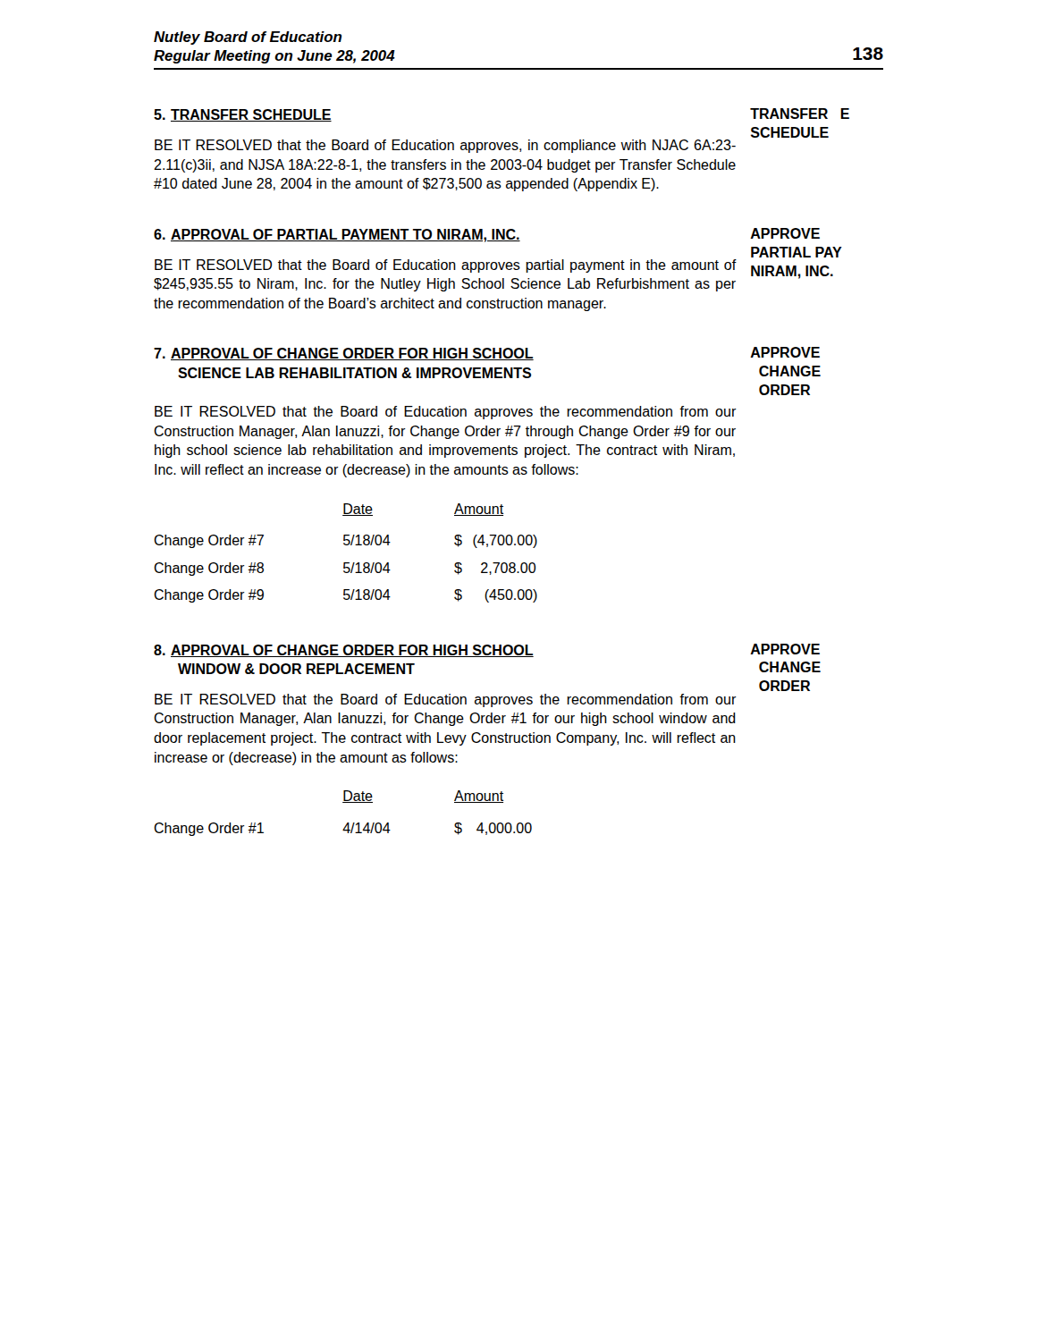Nutley Board of Education
Regular Meeting on June 28, 2004
138
5. Transfer Schedule
BE IT RESOLVED that the Board of Education approves, in compliance with NJAC 6A:23-2.11(c)3ii, and NJSA 18A:22-8-1, the transfers in the 2003-04 budget per Transfer Schedule #10 dated June 28, 2004 in the amount of $273,500 as appended (Appendix E).
Transfer E
Schedule
6. Approval of Partial Payment to Niram, Inc.
BE IT RESOLVED that the Board of Education approves partial payment in the amount of $245,935.55 to Niram, Inc. for the Nutley High School Science Lab Refurbishment as per the recommendation of the Board’s architect and construction manager.
Approve
Partial Pay
Niram, Inc.
7. Approval of Change Order for High School
Science Lab Rehabilitation & Improvements
BE IT RESOLVED that the Board of Education approves the recommendation from our Construction Manager, Alan Ianuzzi, for Change Order #7 through Change Order #9 for our high school science lab rehabilitation and improvements project. The contract with Niram, Inc. will reflect an increase or (decrease) in the amounts as follows:
| | Date | Amount |
| --- | --- | --- |
| Change Order #7 | 5/18/04 | $ (4,700.00) |
| Change Order #8 | 5/18/04 | $ 2,708.00 |
| Change Order #9 | 5/18/04 | $ (450.00) |
Approve
Change
Order
8. Approval of Change Order for High School
Window & Door Replacement
BE IT RESOLVED that the Board of Education approves the recommendation from our Construction Manager, Alan Ianuzzi, for Change Order #1 for our high school window and door replacement project. The contract with Levy Construction Company, Inc. will reflect an increase or (decrease) in the amount as follows:
| | Date | Amount |
| --- | --- | --- |
| Change Order #1 | 4/14/04 | $ 4,000.00 |
Approve
Change
Order